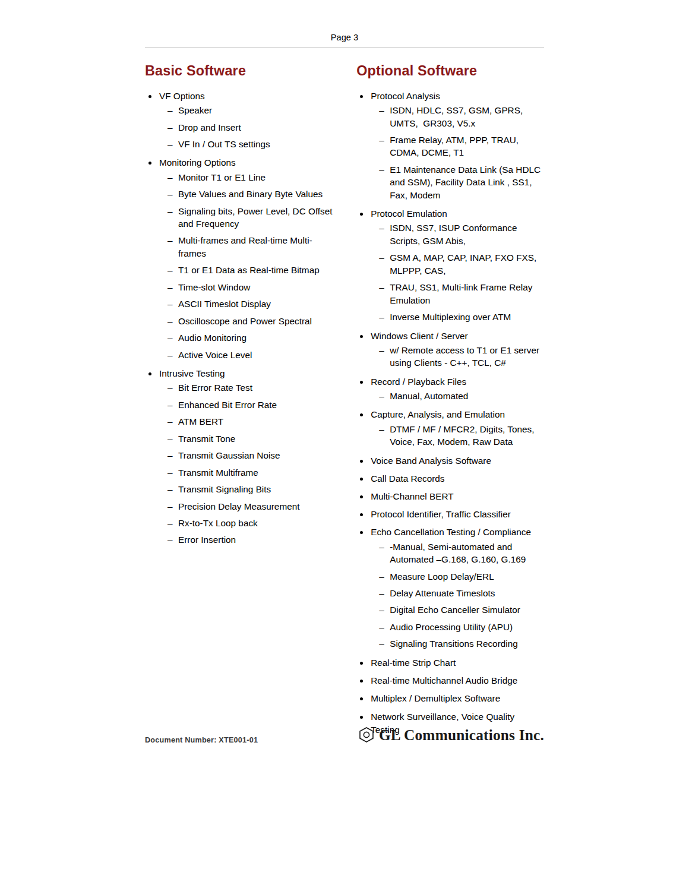Page 3
Basic Software
VF Options
Speaker
Drop and Insert
VF In / Out TS settings
Monitoring Options
Monitor T1 or E1 Line
Byte Values and Binary Byte Values
Signaling bits, Power Level, DC Offset and Frequency
Multi-frames and Real-time Multi-frames
T1 or E1 Data as Real-time Bitmap
Time-slot Window
ASCII Timeslot Display
Oscilloscope and Power Spectral
Audio Monitoring
Active Voice Level
Intrusive Testing
Bit Error Rate Test
Enhanced Bit Error Rate
ATM BERT
Transmit Tone
Transmit Gaussian Noise
Transmit Multiframe
Transmit Signaling Bits
Precision Delay Measurement
Rx-to-Tx Loop back
Error Insertion
Optional Software
Protocol Analysis
ISDN, HDLC, SS7, GSM, GPRS, UMTS, GR303, V5.x
Frame Relay, ATM, PPP, TRAU, CDMA, DCME, T1
E1 Maintenance Data Link (Sa HDLC and SSM), Facility Data Link , SS1, Fax, Modem
Protocol Emulation
ISDN, SS7, ISUP Conformance Scripts, GSM Abis,
GSM A, MAP, CAP, INAP, FXO FXS, MLPPP, CAS,
TRAU, SS1, Multi-link Frame Relay Emulation
Inverse Multiplexing over ATM
Windows Client / Server
w/ Remote access to T1 or E1 server using Clients - C++, TCL, C#
Record / Playback Files
Manual, Automated
Capture, Analysis, and Emulation
DTMF / MF / MFCR2, Digits, Tones, Voice, Fax, Modem, Raw Data
Voice Band Analysis Software
Call Data Records
Multi-Channel BERT
Protocol Identifier, Traffic Classifier
Echo Cancellation Testing / Compliance
-Manual, Semi-automated and Automated –G.168, G.160, G.169
Measure Loop Delay/ERL
Delay Attenuate Timeslots
Digital Echo Canceller Simulator
Audio Processing Utility (APU)
Signaling Transitions Recording
Real-time Strip Chart
Real-time Multichannel Audio Bridge
Multiplex / Demultiplex Software
Network Surveillance, Voice Quality Testing
Document Number: XTE001-01
GL Communications Inc.